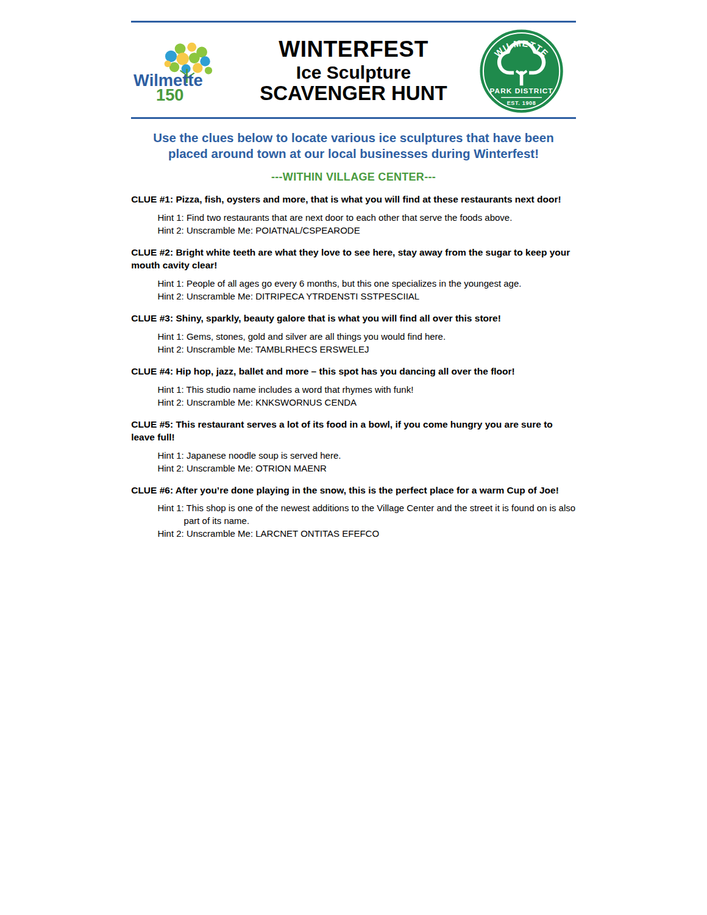Wilmette 150
WINTERFEST
Ice Sculpture
SCAVENGER HUNT
WILMETTE PARK DISTRICT EST. 1908
Use the clues below to locate various ice sculptures that have been
placed around town at our local businesses during Winterfest!
---WITHIN VILLAGE CENTER---
CLUE #1: Pizza, fish, oysters and more, that is what you will find at these restaurants next door!
Hint 1: Find two restaurants that are next door to each other that serve the foods above.
Hint 2: Unscramble Me: POIATNAL/CSPEARODE
CLUE #2: Bright white teeth are what they love to see here, stay away from the sugar to keep your mouth cavity clear!
Hint 1: People of all ages go every 6 months, but this one specializes in the youngest age.
Hint 2: Unscramble Me: DITRIPECA YTRDENSTI SSTPESCIIAL
CLUE #3: Shiny, sparkly, beauty galore that is what you will find all over this store!
Hint 1: Gems, stones, gold and silver are all things you would find here.
Hint 2: Unscramble Me: TAMBLRHECS ERSWELEJ
CLUE #4: Hip hop, jazz, ballet and more – this spot has you dancing all over the floor!
Hint 1: This studio name includes a word that rhymes with funk!
Hint 2: Unscramble Me: KNKSWORNUS CENDA
CLUE #5: This restaurant serves a lot of its food in a bowl, if you come hungry you are sure to leave full!
Hint 1: Japanese noodle soup is served here.
Hint 2: Unscramble Me: OTRION MAENR
CLUE #6: After you’re done playing in the snow, this is the perfect place for a warm Cup of Joe!
Hint 1: This shop is one of the newest additions to the Village Center and the street it is found on is also part of its name.
Hint 2: Unscramble Me: LARCNET ONTITAS EFEFCO